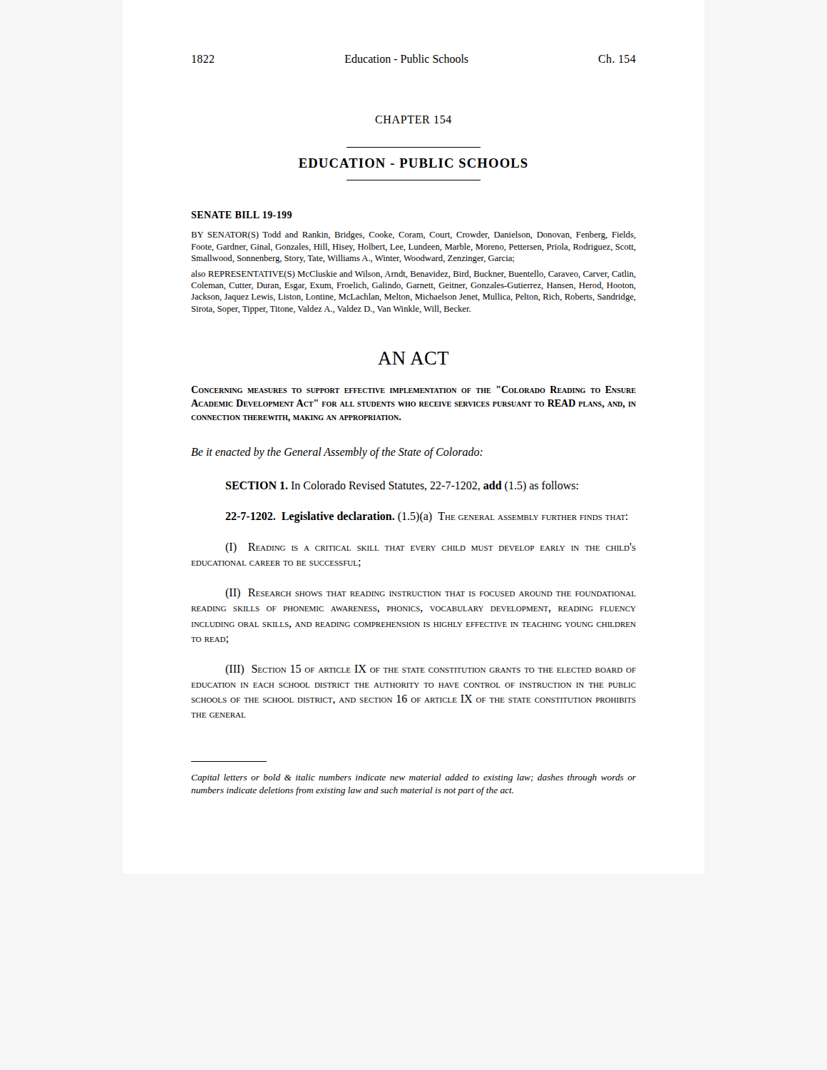1822 Education - Public Schools Ch. 154
CHAPTER 154
EDUCATION - PUBLIC SCHOOLS
SENATE BILL 19-199
BY SENATOR(S) Todd and Rankin, Bridges, Cooke, Coram, Court, Crowder, Danielson, Donovan, Fenberg, Fields, Foote, Gardner, Ginal, Gonzales, Hill, Hisey, Holbert, Lee, Lundeen, Marble, Moreno, Pettersen, Priola, Rodriguez, Scott, Smallwood, Sonnenberg, Story, Tate, Williams A., Winter, Woodward, Zenzinger, Garcia;
also REPRESENTATIVE(S) McCluskie and Wilson, Arndt, Benavidez, Bird, Buckner, Buentello, Caraveo, Carver, Catlin, Coleman, Cutter, Duran, Esgar, Exum, Froelich, Galindo, Garnett, Geitner, Gonzales-Gutierrez, Hansen, Herod, Hooton, Jackson, Jaquez Lewis, Liston, Lontine, McLachlan, Melton, Michaelson Jenet, Mullica, Pelton, Rich, Roberts, Sandridge, Sirota, Soper, Tipper, Titone, Valdez A., Valdez D., Van Winkle, Will, Becker.
AN ACT
Concerning measures to support effective implementation of the "Colorado Reading to Ensure Academic Development Act" for all students who receive services pursuant to READ plans, and, in connection therewith, making an appropriation.
Be it enacted by the General Assembly of the State of Colorado:
SECTION 1. In Colorado Revised Statutes, 22-7-1202, add (1.5) as follows:
22-7-1202. Legislative declaration. (1.5)(a) The general assembly further finds that:
(I) Reading is a critical skill that every child must develop early in the child's educational career to be successful;
(II) Research shows that reading instruction that is focused around the foundational reading skills of phonemic awareness, phonics, vocabulary development, reading fluency including oral skills, and reading comprehension is highly effective in teaching young children to read;
(III) Section 15 of article IX of the state constitution grants to the elected board of education in each school district the authority to have control of instruction in the public schools of the school district, and section 16 of article IX of the state constitution prohibits the general
Capital letters or bold & italic numbers indicate new material added to existing law; dashes through words or numbers indicate deletions from existing law and such material is not part of the act.